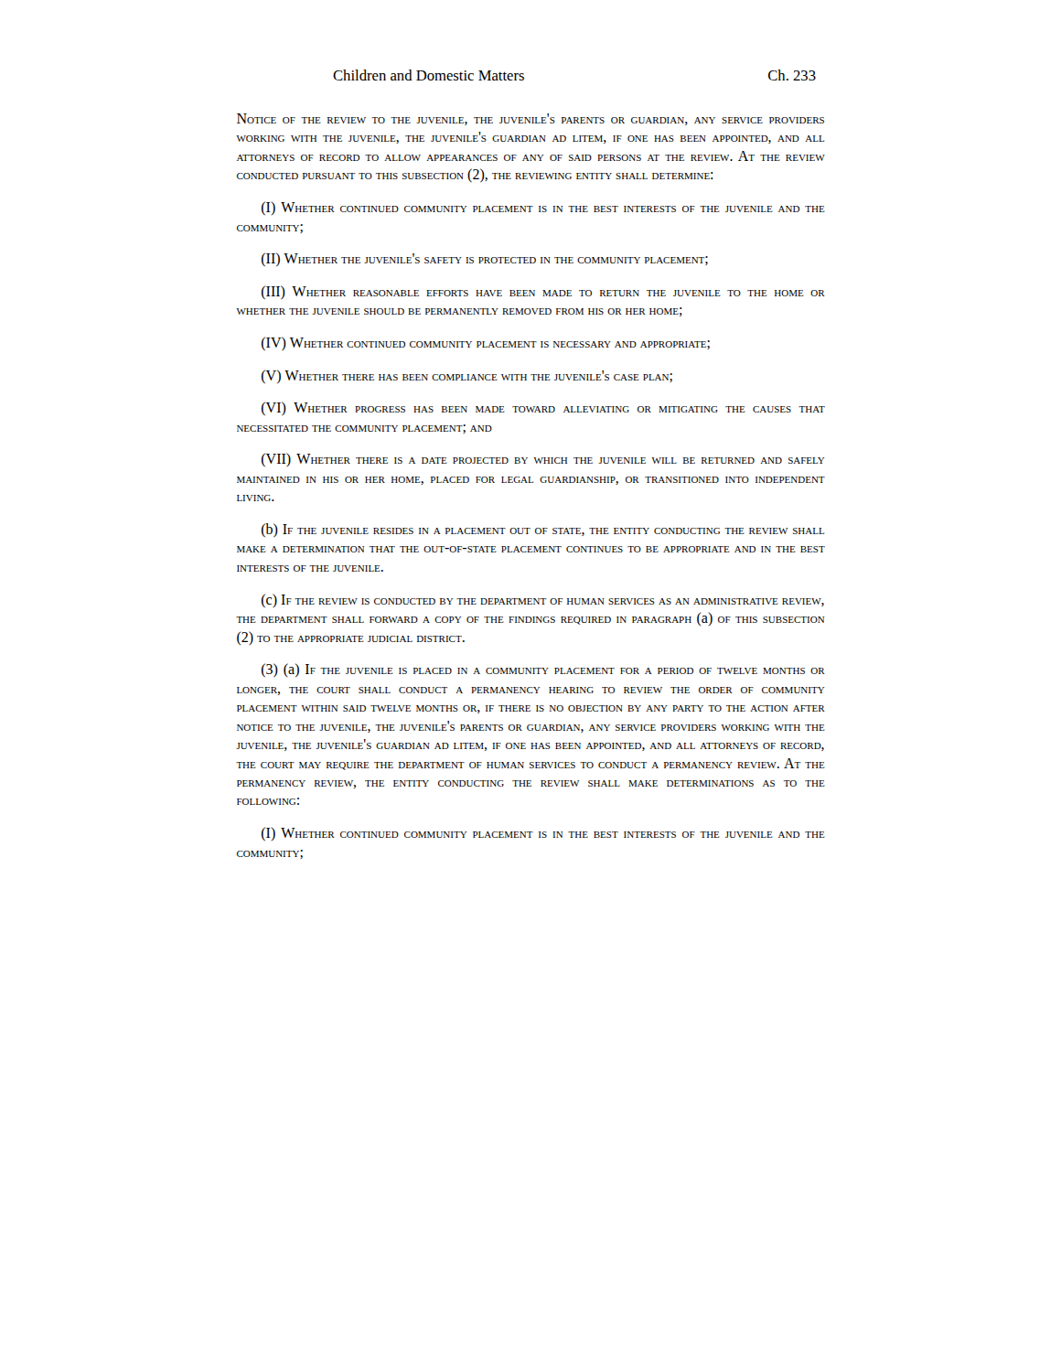Children and Domestic Matters Ch. 233
Notice of the review to the juvenile, the juvenile's parents or guardian, any service providers working with the juvenile, the juvenile's guardian ad litem, if one has been appointed, and all attorneys of record to allow appearances of any of said persons at the review. At the review conducted pursuant to this subsection (2), the reviewing entity shall determine:
(I) Whether continued community placement is in the best interests of the juvenile and the community;
(II) Whether the juvenile's safety is protected in the community placement;
(III) Whether reasonable efforts have been made to return the juvenile to the home or whether the juvenile should be permanently removed from his or her home;
(IV) Whether continued community placement is necessary and appropriate;
(V) Whether there has been compliance with the juvenile's case plan;
(VI) Whether progress has been made toward alleviating or mitigating the causes that necessitated the community placement; and
(VII) Whether there is a date projected by which the juvenile will be returned and safely maintained in his or her home, placed for legal guardianship, or transitioned into independent living.
(b) If the juvenile resides in a placement out of state, the entity conducting the review shall make a determination that the out-of-state placement continues to be appropriate and in the best interests of the juvenile.
(c) If the review is conducted by the department of human services as an administrative review, the department shall forward a copy of the findings required in paragraph (a) of this subsection (2) to the appropriate judicial district.
(3) (a) If the juvenile is placed in a community placement for a period of twelve months or longer, the court shall conduct a permanency hearing to review the order of community placement within said twelve months or, if there is no objection by any party to the action after notice to the juvenile, the juvenile's parents or guardian, any service providers working with the juvenile, the juvenile's guardian ad litem, if one has been appointed, and all attorneys of record, the court may require the department of human services to conduct a permanency review. At the permanency review, the entity conducting the review shall make determinations as to the following:
(I) Whether continued community placement is in the best interests of the juvenile and the community;